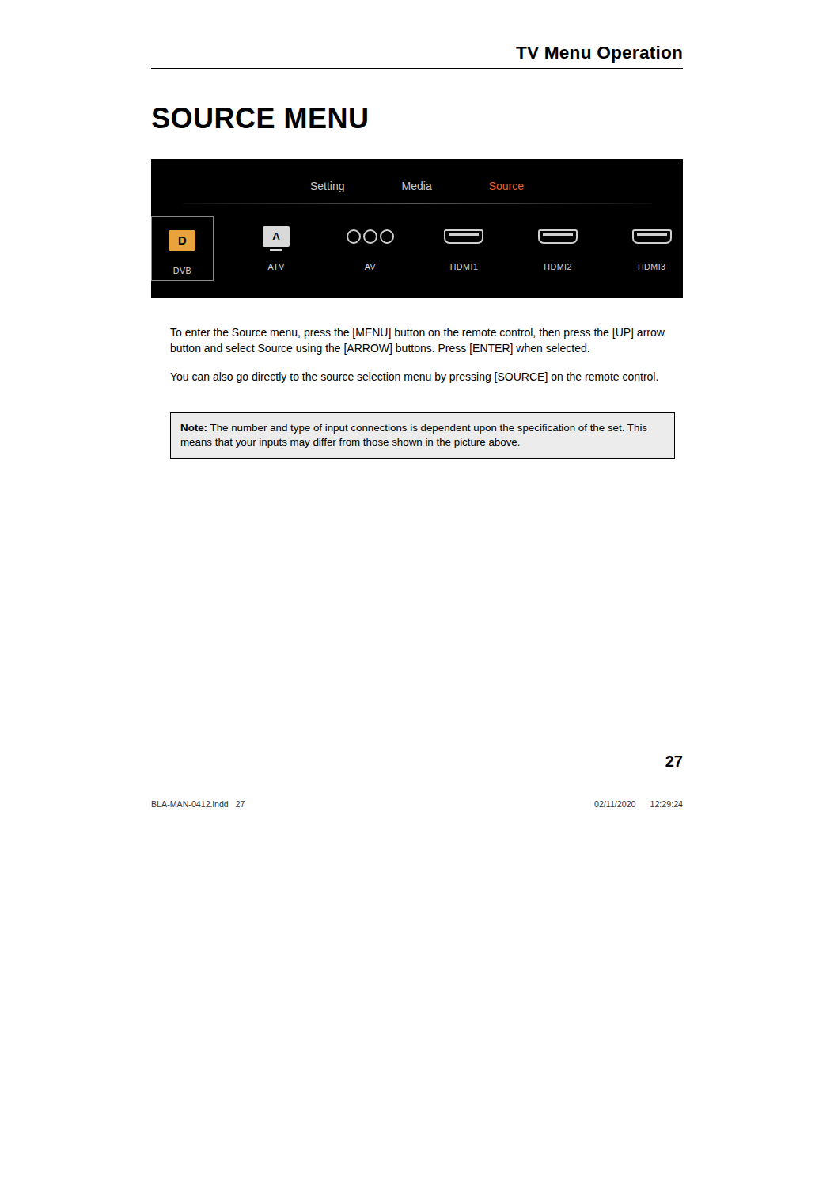TV Menu Operation
SOURCE MENU
Setting
Media
Source
D
DVB
A
ATV
AV
HDMI1
HDMI2
HDMI3
To enter the Source menu, press the [MENU] button on the remote control, then press the [UP] arrow button and select Source using the [ARROW] buttons. Press [ENTER] when selected.
You can also go directly to the source selection menu by pressing [SOURCE] on the remote control.
Note: The number and type of input connections is dependent upon the specification of the set. This means that your inputs may differ from those shown in the picture above.
27
BLA-MAN-0412.indd 27
02/11/202012:29:24